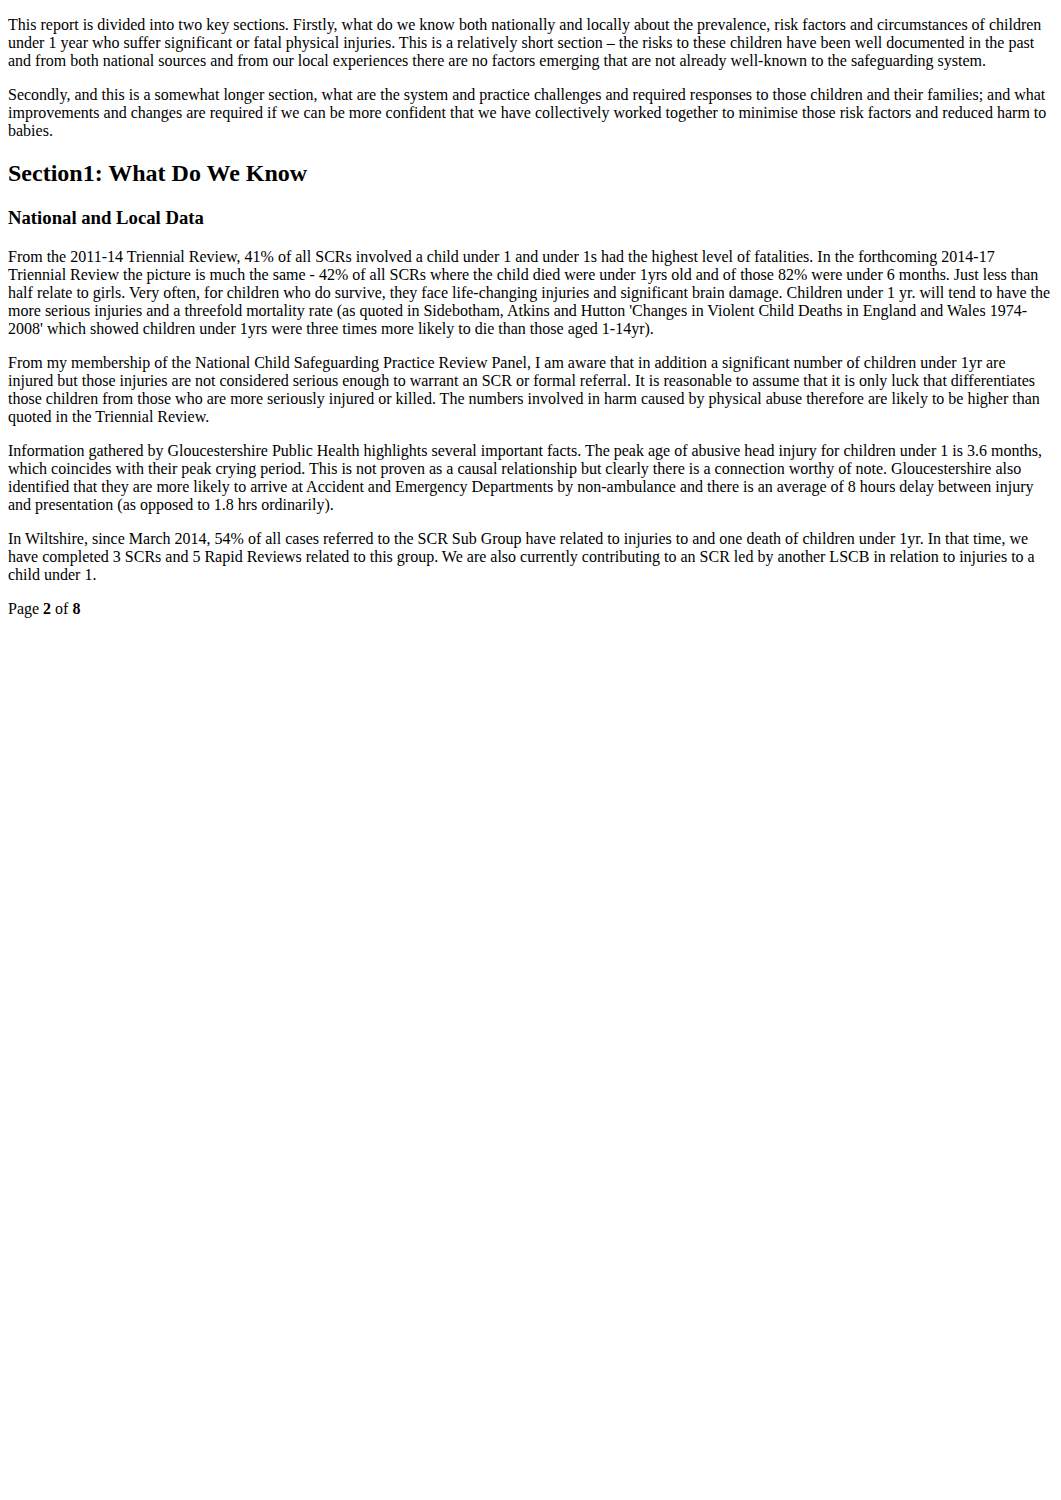This report is divided into two key sections. Firstly, what do we know both nationally and locally about the prevalence, risk factors and circumstances of children under 1 year who suffer significant or fatal physical injuries. This is a relatively short section – the risks to these children have been well documented in the past and from both national sources and from our local experiences there are no factors emerging that are not already well-known to the safeguarding system.
Secondly, and this is a somewhat longer section, what are the system and practice challenges and required responses to those children and their families; and what improvements and changes are required if we can be more confident that we have collectively worked together to minimise those risk factors and reduced harm to babies.
Section1: What Do We Know
National and Local Data
From the 2011-14 Triennial Review, 41% of all SCRs involved a child under 1 and under 1s had the highest level of fatalities. In the forthcoming 2014-17 Triennial Review the picture is much the same - 42% of all SCRs where the child died were under 1yrs old and of those 82% were under 6 months. Just less than half relate to girls. Very often, for children who do survive, they face life-changing injuries and significant brain damage. Children under 1 yr. will tend to have the more serious injuries and a threefold mortality rate (as quoted in Sidebotham, Atkins and Hutton 'Changes in Violent Child Deaths in England and Wales 1974-2008' which showed children under 1yrs were three times more likely to die than those aged 1-14yr).
From my membership of the National Child Safeguarding Practice Review Panel, I am aware that in addition a significant number of children under 1yr are injured but those injuries are not considered serious enough to warrant an SCR or formal referral. It is reasonable to assume that it is only luck that differentiates those children from those who are more seriously injured or killed. The numbers involved in harm caused by physical abuse therefore are likely to be higher than quoted in the Triennial Review.
Information gathered by Gloucestershire Public Health highlights several important facts. The peak age of abusive head injury for children under 1 is 3.6 months, which coincides with their peak crying period. This is not proven as a causal relationship but clearly there is a connection worthy of note. Gloucestershire also identified that they are more likely to arrive at Accident and Emergency Departments by non-ambulance and there is an average of 8 hours delay between injury and presentation (as opposed to 1.8 hrs ordinarily).
In Wiltshire, since March 2014, 54% of all cases referred to the SCR Sub Group have related to injuries to and one death of children under 1yr. In that time, we have completed 3 SCRs and 5 Rapid Reviews related to this group. We are also currently contributing to an SCR led by another LSCB in relation to injuries to a child under 1.
Page 2 of 8